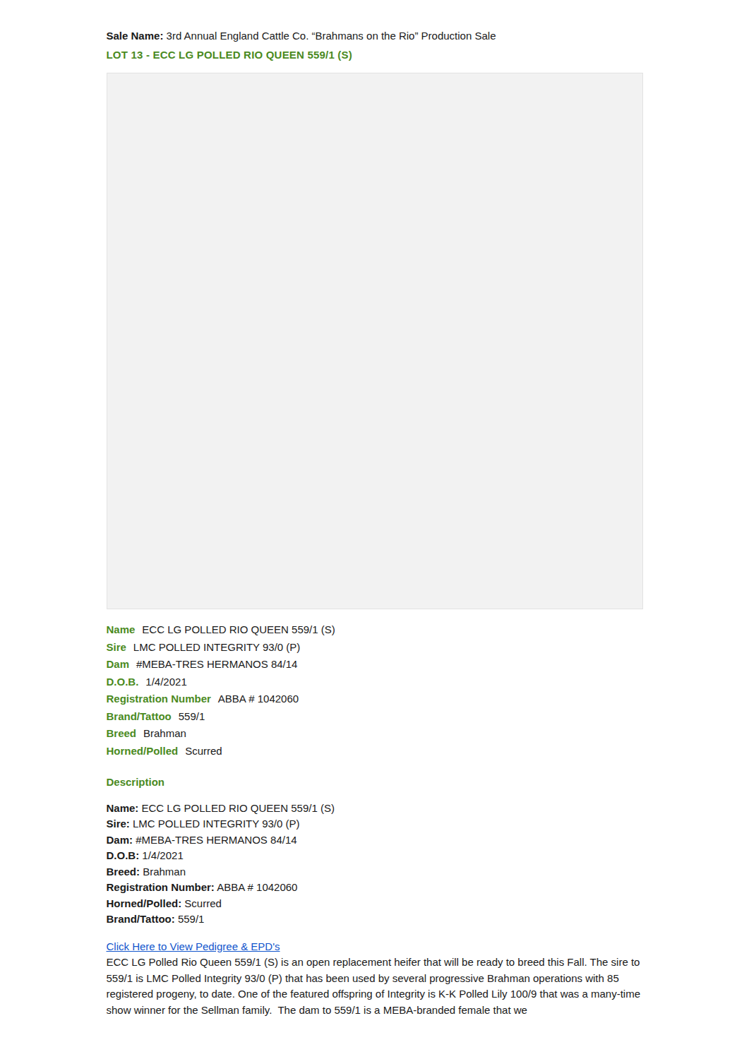Sale Name: 3rd Annual England Cattle Co. “Brahmans on the Rio” Production Sale
LOT 13 - ECC LG POLLED RIO QUEEN 559/1 (S)
Name
ECC LG POLLED RIO QUEEN 559/1 (S)
Sire
LMC POLLED INTEGRITY 93/0 (P)
Dam
#MEBA-TRES HERMANOS 84/14
D.O.B.
1/4/2021
Registration Number
ABBA # 1042060
Brand/Tattoo
559/1
Breed
Brahman
Horned/Polled
Scurred
Description
Name: ECC LG POLLED RIO QUEEN 559/1 (S)
Sire: LMC POLLED INTEGRITY 93/0 (P)
Dam: #MEBA-TRES HERMANOS 84/14
D.O.B: 1/4/2021
Breed: Brahman
Registration Number: ABBA # 1042060
Horned/Polled: Scurred
Brand/Tattoo: 559/1
Click Here to View Pedigree & EPD's
ECC LG Polled Rio Queen 559/1 (S) is an open replacement heifer that will be ready to breed this Fall. The sire to 559/1 is LMC Polled Integrity 93/0 (P) that has been used by several progressive Brahman operations with 85 registered progeny, to date. One of the featured offspring of Integrity is K-K Polled Lily 100/9 that was a many-time show winner for the Sellman family. The dam to 559/1 is a MEBA-branded female that we